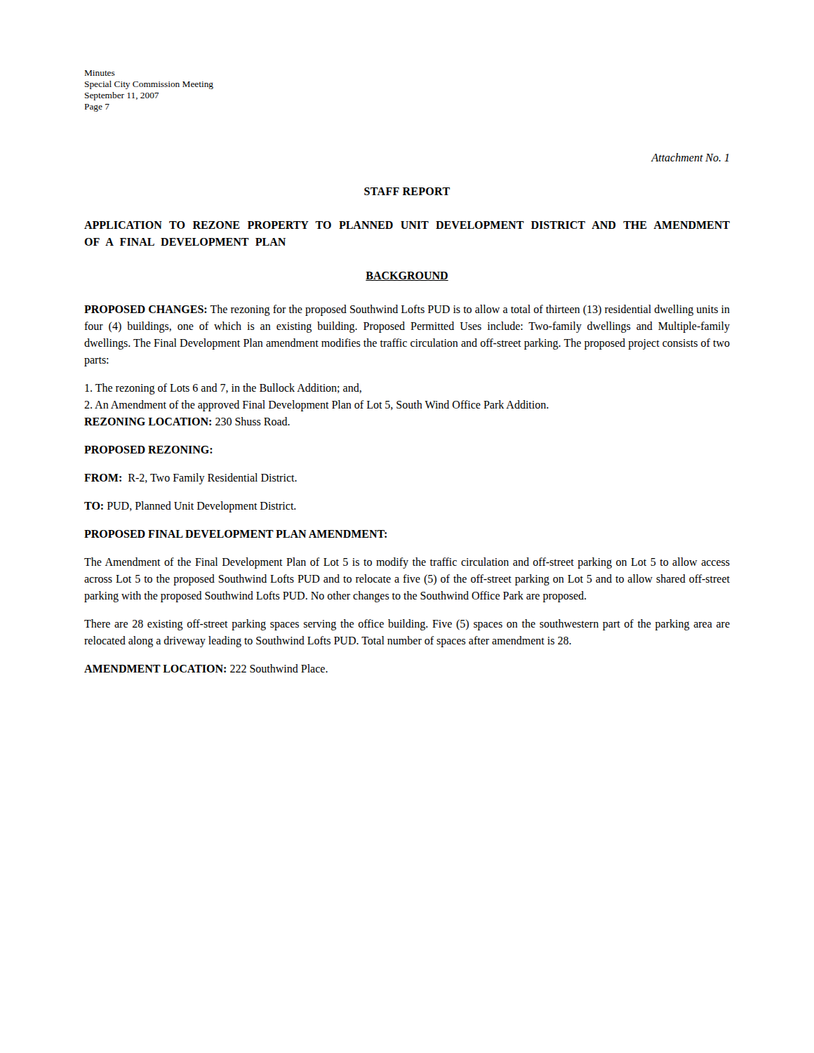Minutes
Special City Commission Meeting
September 11, 2007
Page 7
Attachment No. 1
STAFF REPORT
Application to Rezone Property to Planned Unit Development District and the Amendment of a Final Development Plan
BACKGROUND
PROPOSED CHANGES: The rezoning for the proposed Southwind Lofts PUD is to allow a total of thirteen (13) residential dwelling units in four (4) buildings, one of which is an existing building. Proposed Permitted Uses include: Two-family dwellings and Multiple-family dwellings. The Final Development Plan amendment modifies the traffic circulation and off-street parking. The proposed project consists of two parts:
1. The rezoning of Lots 6 and 7, in the Bullock Addition; and,
2. An Amendment of the approved Final Development Plan of Lot 5, South Wind Office Park Addition.
REZONING LOCATION: 230 Shuss Road.
PROPOSED REZONING:
FROM: R-2, Two Family Residential District.
TO: PUD, Planned Unit Development District.
PROPOSED FINAL DEVELOPMENT PLAN AMENDMENT:
The Amendment of the Final Development Plan of Lot 5 is to modify the traffic circulation and off-street parking on Lot 5 to allow access across Lot 5 to the proposed Southwind Lofts PUD and to relocate a five (5) of the off-street parking on Lot 5 and to allow shared off-street parking with the proposed Southwind Lofts PUD. No other changes to the Southwind Office Park are proposed.
There are 28 existing off-street parking spaces serving the office building. Five (5) spaces on the southwestern part of the parking area are relocated along a driveway leading to Southwind Lofts PUD. Total number of spaces after amendment is 28.
AMENDMENT LOCATION: 222 Southwind Place.